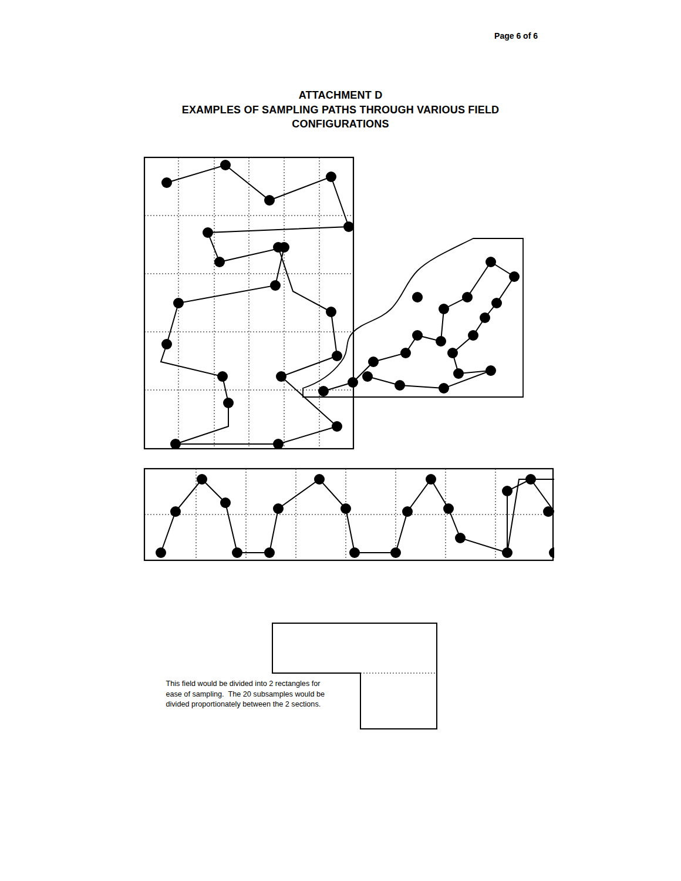Page 6 of 6
ATTACHMENT D
EXAMPLES OF SAMPLING PATHS THROUGH VARIOUS FIELD
CONFIGURATIONS
This field would be divided into 2 rectangles for ease of sampling. The 20 subsamples would be divided proportionately between the 2 sections.